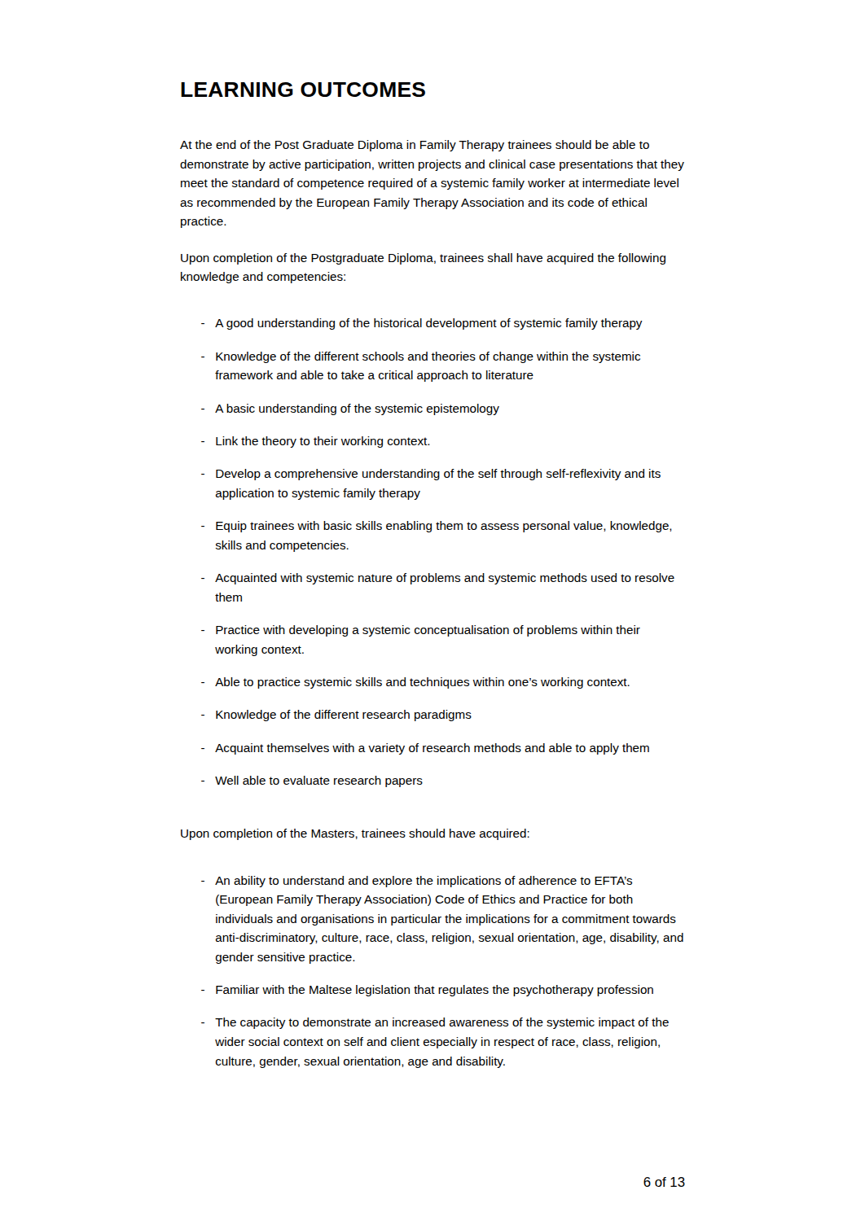LEARNING OUTCOMES
At the end of the Post Graduate Diploma in Family Therapy trainees should be able to demonstrate by active participation, written projects and clinical case presentations that they meet the standard of competence required of a systemic family worker at intermediate level as recommended by the European Family Therapy Association and its code of ethical practice.
Upon completion of the Postgraduate Diploma, trainees shall have acquired the following knowledge and competencies:
A good understanding of the historical development of systemic family therapy
Knowledge of the different schools and theories of change within the systemic framework and able to take a critical approach to literature
A basic understanding of the systemic epistemology
Link the theory to their working context.
Develop a comprehensive understanding of the self through self-reflexivity and its application to systemic family therapy
Equip trainees with basic skills enabling them to assess personal value, knowledge, skills and competencies.
Acquainted with systemic nature of problems and systemic methods used to resolve them
Practice with developing a systemic conceptualisation of problems within their working context.
Able to practice systemic skills and techniques within one’s working context.
Knowledge of the different research paradigms
Acquaint themselves with a variety of research methods and able to apply them
Well able to evaluate research papers
Upon completion of the Masters, trainees should have acquired:
An ability to understand and explore the implications of adherence to EFTA’s (European Family Therapy Association) Code of Ethics and Practice for both individuals and organisations in particular the implications for a commitment towards anti-discriminatory, culture, race, class, religion, sexual orientation, age, disability, and gender sensitive practice.
Familiar with the Maltese legislation that regulates the psychotherapy profession
The capacity to demonstrate an increased awareness of the systemic impact of the wider social context on self and client especially in respect of race, class, religion, culture, gender, sexual orientation, age and disability.
6 of 13